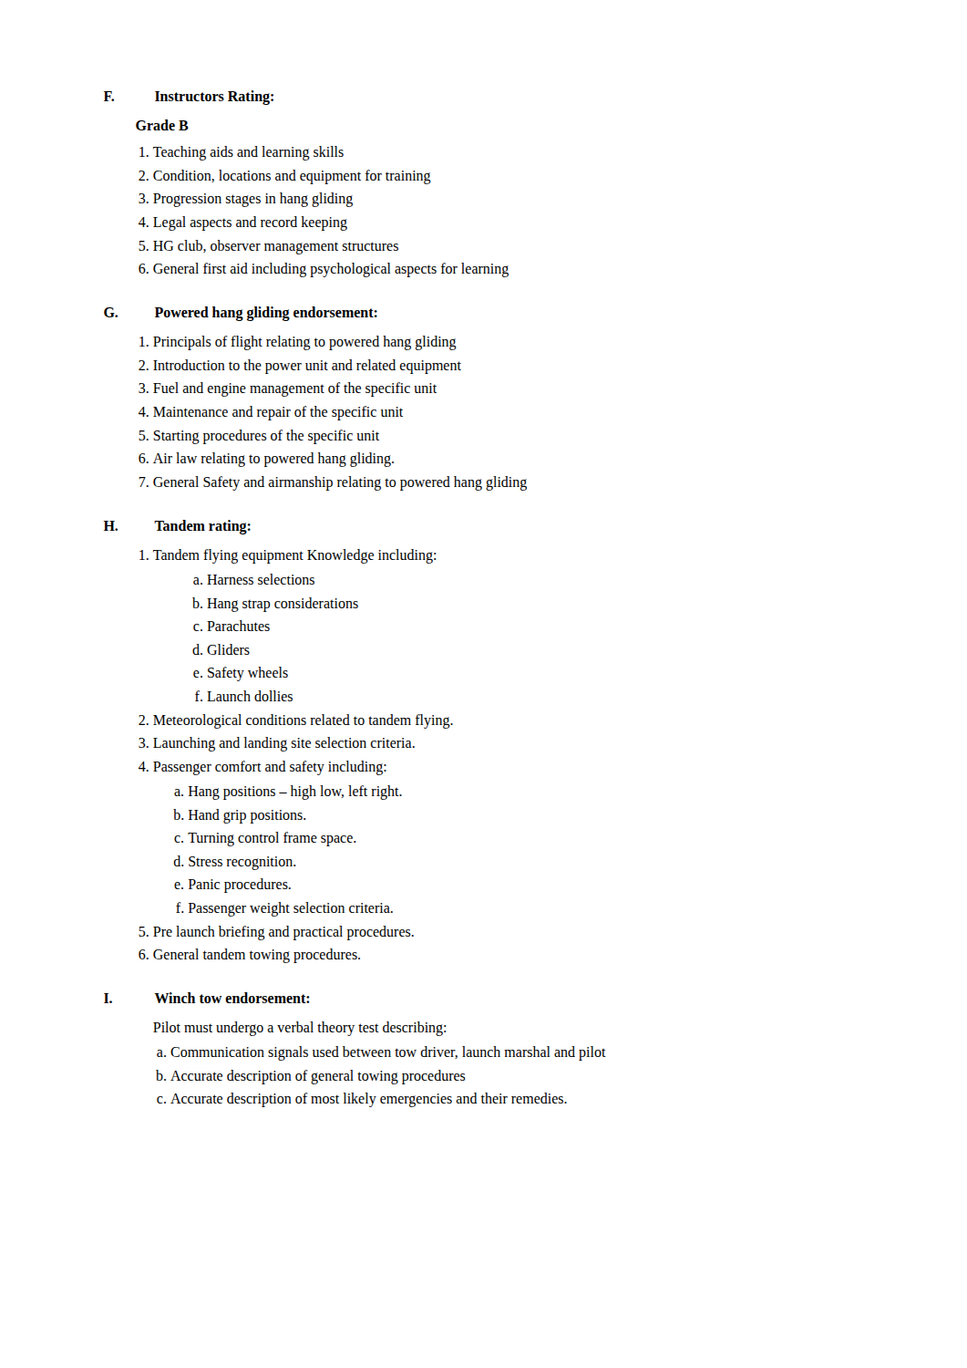F. Instructors Rating:
Grade B
Teaching aids and learning skills
Condition, locations and equipment for training
Progression stages in hang gliding
Legal aspects and record keeping
HG club, observer management structures
General first aid including psychological aspects for learning
G. Powered hang gliding endorsement:
Principals of flight relating to powered hang gliding
Introduction to the power unit and related equipment
Fuel and engine management of the specific unit
Maintenance and repair of the specific unit
Starting procedures of the specific unit
Air law relating to powered hang gliding.
General Safety and airmanship relating to powered hang gliding
H. Tandem rating:
Tandem flying equipment Knowledge including:
Harness selections
Hang strap considerations
Parachutes
Gliders
Safety wheels
Launch dollies
Meteorological conditions related to tandem flying.
Launching and landing site selection criteria.
Passenger comfort and safety including:
Hang positions – high low, left right.
Hand grip positions.
Turning control frame space.
Stress recognition.
Panic procedures.
Passenger weight selection criteria.
Pre launch briefing and practical procedures.
General tandem towing procedures.
I. Winch tow endorsement:
Pilot must undergo a verbal theory test describing:
Communication signals used between tow driver, launch marshal and pilot
Accurate description of general towing procedures
Accurate description of most likely emergencies and their remedies.